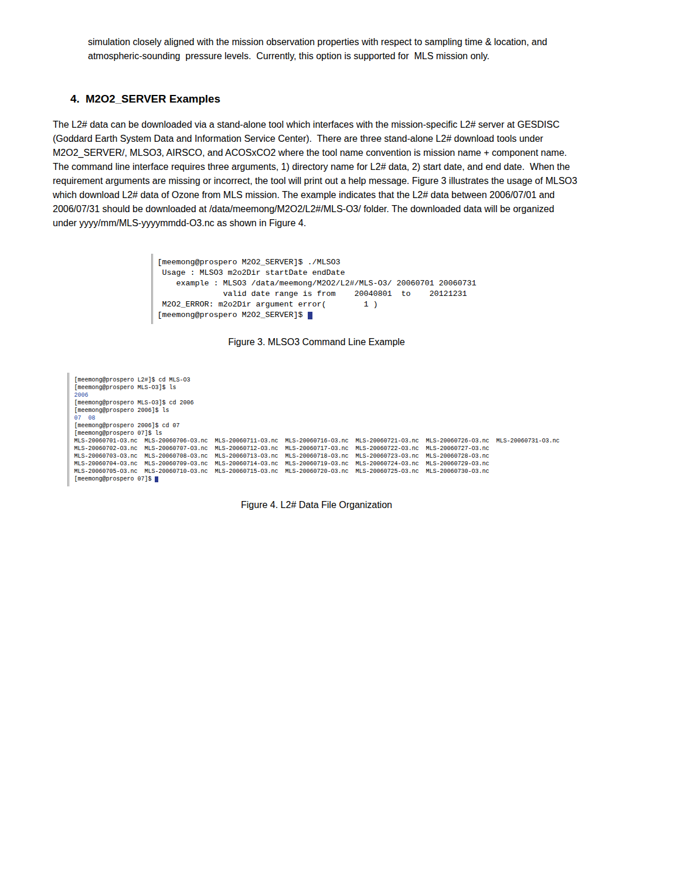simulation closely aligned with the mission observation properties with respect to sampling time & location, and atmospheric-sounding pressure levels. Currently, this option is supported for MLS mission only.
4. M2O2_SERVER Examples
The L2# data can be downloaded via a stand-alone tool which interfaces with the mission-specific L2# server at GESDISC (Goddard Earth System Data and Information Service Center). There are three stand-alone L2# download tools under M2O2_SERVER/, MLSO3, AIRSCO, and ACOSxCO2 where the tool name convention is mission name + component name. The command line interface requires three arguments, 1) directory name for L2# data, 2) start date, and end date. When the requirement arguments are missing or incorrect, the tool will print out a help message. Figure 3 illustrates the usage of MLSO3 which download L2# data of Ozone from MLS mission. The example indicates that the L2# data between 2006/07/01 and 2006/07/31 should be downloaded at /data/meemong/M2O2/L2#/MLS-O3/ folder. The downloaded data will be organized under yyyy/mm/MLS-yyyymmdd-O3.nc as shown in Figure 4.
[meemong@prospero M2O2_SERVER]$ ./MLSO3
 Usage : MLSO3 m2o2Dir startDate endDate
    example : MLSO3 /data/meemong/M2O2/L2#/MLS-O3/ 20060701 20060731
              valid date range is from    20040801  to    20121231
 M2O2_ERROR: m2o2Dir argument error(        1 )
[meemong@prospero M2O2_SERVER]$ 
Figure 3. MLSO3 Command Line Example
[meemong@prospero L2#]$ cd MLS-O3
[meemong@prospero MLS-O3]$ ls
2006
[meemong@prospero MLS-O3]$ cd 2006
[meemong@prospero 2006]$ ls
07  08
[meemong@prospero 2006]$ cd 07
[meemong@prospero 07]$ ls
MLS-20060701-O3.nc  MLS-20060706-O3.nc  MLS-20060711-O3.nc  MLS-20060716-O3.nc  MLS-20060721-O3.nc  MLS-20060726-O3.nc  MLS-20060731-O3.nc
MLS-20060702-O3.nc  MLS-20060707-O3.nc  MLS-20060712-O3.nc  MLS-20060717-O3.nc  MLS-20060722-O3.nc  MLS-20060727-O3.nc
MLS-20060703-O3.nc  MLS-20060708-O3.nc  MLS-20060713-O3.nc  MLS-20060718-O3.nc  MLS-20060723-O3.nc  MLS-20060728-O3.nc
MLS-20060704-O3.nc  MLS-20060709-O3.nc  MLS-20060714-O3.nc  MLS-20060719-O3.nc  MLS-20060724-O3.nc  MLS-20060729-O3.nc
MLS-20060705-O3.nc  MLS-20060710-O3.nc  MLS-20060715-O3.nc  MLS-20060720-O3.nc  MLS-20060725-O3.nc  MLS-20060730-O3.nc
[meemong@prospero 07]$ 
Figure 4. L2# Data File Organization